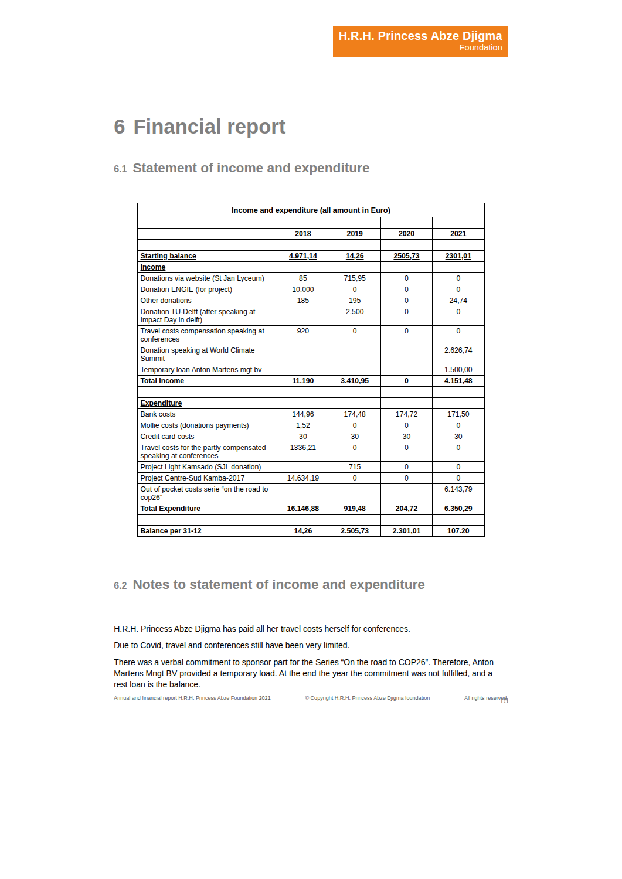H.R.H. Princess Abze Djigma
Foundation
6 Financial report
6.1 Statement of income and expenditure
| Income and expenditure (all amount in Euro) |
| | 2018 | 2019 | 2020 | 2021 |
| Starting balance | 4.971,14 | 14,26 | 2505,73 | 2301,01 |
| Income | | | | |
| Donations via website (St Jan Lyceum) | 85 | 715,95 | 0 | 0 |
| Donation ENGIE (for project) | 10.000 | 0 | 0 | 0 |
| Other donations | 185 | 195 | 0 | 24,74 |
| Donation TU-Delft (after speaking at Impact Day in delft) | | 2.500 | 0 | 0 |
| Travel costs compensation speaking at conferences | 920 | 0 | 0 | 0 |
| Donation speaking at World Climate Summit | | | | 2.626,74 |
| Temporary loan Anton Martens mgt bv | | | | 1.500,00 |
| Total Income | 11.190 | 3.410,95 | 0 | 4.151,48 |
| Expenditure | | | | |
| Bank costs | 144,96 | 174,48 | 174,72 | 171,50 |
| Mollie costs (donations payments) | 1,52 | 0 | 0 | 0 |
| Credit card costs | 30 | 30 | 30 | 30 |
| Travel costs for the partly compensated speaking at conferences | 1336,21 | 0 | 0 | 0 |
| Project Light Kamsado (SJL donation) | | 715 | 0 | 0 |
| Project Centre-Sud Kamba-2017 | 14.634,19 | 0 | 0 | 0 |
| Out of pocket costs serie “on the road to cop26” | | | | 6.143,79 |
| Total Expenditure | 16.146,88 | 919,48 | 204,72 | 6.350,29 |
| Balance per 31-12 | 14,26 | 2.505,73 | 2.301,01 | 107.20 |
6.2 Notes to statement of income and expenditure
H.R.H. Princess Abze Djigma has paid all her travel costs herself for conferences.
Due to Covid, travel and conferences still have been very limited.
There was a verbal commitment to sponsor part for the Series “On the road to COP26”. Therefore, Anton Martens Mngt BV provided a temporary load. At the end the year the commitment was not fulfilled, and a rest loan is the balance.
Annual and financial report H.R.H. Princess Abze Foundation 2021
© Copyright H.R.H. Princess Abze Djigma foundation
All rights reserved.
15